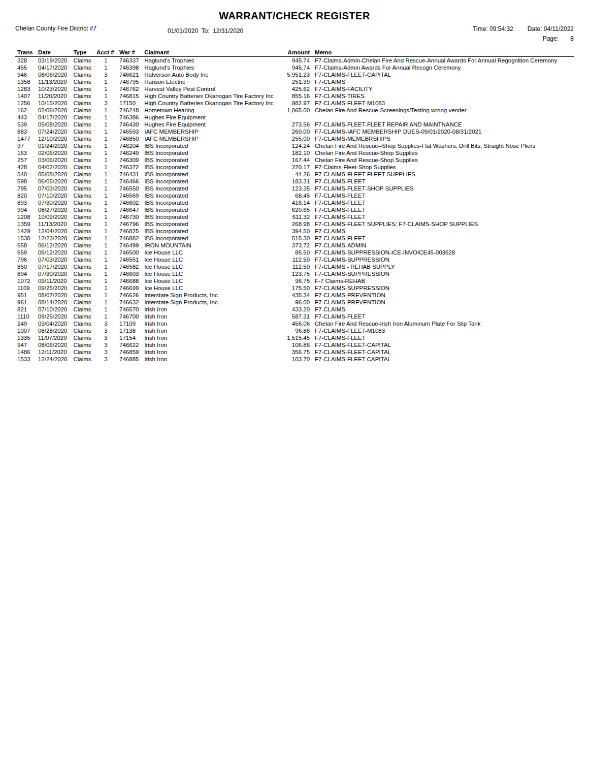WARRANT/CHECK REGISTER
Chelan County Fire District #7
Time: 09:54:32 Date: 04/11/2022
01/01/2020 To: 12/31/2020
Page: 8
| Trans | Date | Type | Acct # | War # | Claimant | Amount | Memo |
| --- | --- | --- | --- | --- | --- | --- | --- |
| 328 | 03/19/2020 | Claims | 1 | 746337 | Haglund's Trophies | 945.74 | F7-Claims-Admin-Chelan Fire And Rescue-Annual Awards For Annual Regognition Ceremony |
| 455 | 04/17/2020 | Claims | 1 | 746398 | Haglund's Trophies | 945.74 | F7-Claims-Admin Awards For Annual Recogn Ceremony |
| 946 | 08/06/2020 | Claims | 3 | 746621 | Halverson Auto Body Inc | 5,951.23 | F7-CLAIMS-FLEET-CAPITAL |
| 1358 | 11/13/2020 | Claims | 1 | 746795 | Hanson Electric | 251.39 | F7-CLAIMS |
| 1283 | 10/23/2020 | Claims | 1 | 746762 | Harvest Valley Pest Control | 425.62 | F7-CLAIMS-FACILITY |
| 1407 | 11/20/2020 | Claims | 1 | 746815 | High Country Batteries Okanogan Tire Factory Inc | 855.16 | F7-CLAIMS-TIRES |
| 1256 | 10/15/2020 | Claims | 3 | 17150 | High Country Batteries Okanogan Tire Factory Inc | 982.97 | F7-CLAIMS-FLEET-M1083 |
| 162 | 02/06/2020 | Claims | 1 | 746248 | Hometown Hearing | 1,065.00 | Chelan Fire And Rescue-Screenings/Testing wrong vender |
| 443 | 04/17/2020 | Claims | 1 | 746386 | Hughes Fire Equipment | | |
| 539 | 05/08/2020 | Claims | 1 | 746430 | Hughes Fire Equipment | 273.56 | F7-CLAIMS-FLEET-FLEET REPAIR AND MAINTNANCE |
| 883 | 07/24/2020 | Claims | 1 | 746593 | IAFC MEMBERSHIP | 260.00 | F7-CLAIMS-IAFC MEMBERSHIP DUES-09/01/2020-08/31/2021 |
| 1477 | 12/10/2020 | Claims | 1 | 746850 | IAFC MEMBERSHIP | 255.00 | F7-CLAIMS-MEMEBRSHIPS |
| 97 | 01/24/2020 | Claims | 1 | 746204 | IBS Incorporated | 124.24 | Chelan Fire And Rescue--Shop Supplies-Flat Washers, Drill Bits, Straight Nose Pliers |
| 163 | 02/06/2020 | Claims | 1 | 746249 | IBS Incorporated | 182.10 | Chelan Fire And Rescue-Shop Supplies |
| 257 | 03/06/2020 | Claims | 1 | 746309 | IBS Incorporated | 167.44 | Chelan Fire And Rescue-Shop Supplies |
| 428 | 04/02/2020 | Claims | 1 | 746372 | IBS Incorporated | 220.17 | F7-Claims-Fleet-Shop Supplies |
| 540 | 05/08/2020 | Claims | 1 | 746431 | IBS Incorporated | 44.26 | F7-CLAIMS-FLEET-FLEET SUPPLIES |
| 598 | 06/05/2020 | Claims | 1 | 746466 | IBS Incorporated | 183.31 | F7-CLAIMS-FLEET |
| 795 | 07/03/2020 | Claims | 1 | 746550 | IBS Incorporated | 123.35 | F7-CLAIMS-FLEET-SHOP SUPPLIES |
| 820 | 07/10/2020 | Claims | 1 | 746569 | IBS Incorporated | 68.45 | F7-CLAIMS-FLEET |
| 893 | 07/30/2020 | Claims | 1 | 746602 | IBS Incorporated | 416.14 | F7-CLAIMS-FLEET |
| 994 | 08/27/2020 | Claims | 1 | 746647 | IBS Incorporated | 620.65 | F7-CLAIMS-FLEET |
| 1208 | 10/09/2020 | Claims | 1 | 746730 | IBS Incorporated | 611.32 | F7-CLAIMS-FLEET |
| 1359 | 11/13/2020 | Claims | 1 | 746796 | IBS Incorporated | 268.98 | F7-CLAIMS-FLEET SUPPLIES; F7-CLAIMS-SHOP SUPPLIES |
| 1429 | 12/04/2020 | Claims | 1 | 746825 | IBS Incorporated | 394.50 | F7-CLAIMS |
| 1530 | 12/23/2020 | Claims | 1 | 746882 | IBS Incorporated | 515.30 | F7-CLAIMS-FLEET |
| 658 | 06/12/2020 | Claims | 1 | 746499 | IRON MOUNTAIN | 373.72 | F7-CLAIMS-ADMIN |
| 659 | 06/12/2020 | Claims | 1 | 746500 | Ice House LLC | 85.50 | F7-CLAIMS-SUPPRESSION-ICE-INVOICE45-003628 |
| 796 | 07/03/2020 | Claims | 1 | 746551 | Ice House LLC | 112.50 | F7-CLAIMS-SUPPRESSION |
| 850 | 07/17/2020 | Claims | 1 | 746582 | Ice House LLC | 112.50 | F7-CLAIMS - REHAB SUPPLY |
| 894 | 07/30/2020 | Claims | 1 | 746603 | Ice House LLC | 123.75 | F7-CLAIMS-SUPPRESSION |
| 1072 | 09/11/2020 | Claims | 1 | 746688 | Ice House LLC | 96.75 | F-7 Claims-REHAB |
| 1109 | 09/25/2020 | Claims | 1 | 746699 | Ice House LLC | 175.50 | F7-CLAIMS-SUPPRESSION |
| 951 | 08/07/2020 | Claims | 1 | 746626 | Interstate Sign Products, Inc. | 435.34 | F7-CLAIMS-PREVENTION |
| 961 | 08/14/2020 | Claims | 1 | 746632 | Interstate Sign Products, Inc. | 96.00 | F7-CLAIMS-PREVENTION |
| 821 | 07/10/2020 | Claims | 1 | 746570 | Irish Iron | 433.20 | F7-CLAIMS |
| 1110 | 09/25/2020 | Claims | 1 | 746700 | Irish Iron | 587.31 | F7-CLAIMS-FLEET |
| 249 | 03/04/2020 | Claims | 3 | 17109 | Irish Iron | 456.06 | Chelan Fire And Rescue-Irish Iron Aluminum Plate For Slip Tank |
| 1007 | 08/28/2020 | Claims | 3 | 17138 | Irish Iron | 96.86 | F7-CLAIMS-FLEET-M1083 |
| 1335 | 11/07/2020 | Claims | 3 | 17154 | Irish Iron | 1,515.45 | F7-CLAIMS-FLEET |
| 947 | 08/06/2020 | Claims | 3 | 746622 | Irish Iron | 106.86 | F7-CLAIMS-FLEET-CAPITAL |
| 1486 | 12/11/2020 | Claims | 3 | 746859 | Irish Iron | 356.75 | F7-CLAIMS-FLEET-CAPITAL |
| 1533 | 12/24/2020 | Claims | 3 | 746885 | Irish Iron | 103.70 | F7-CLAIMS-FLEET CAPITAL |